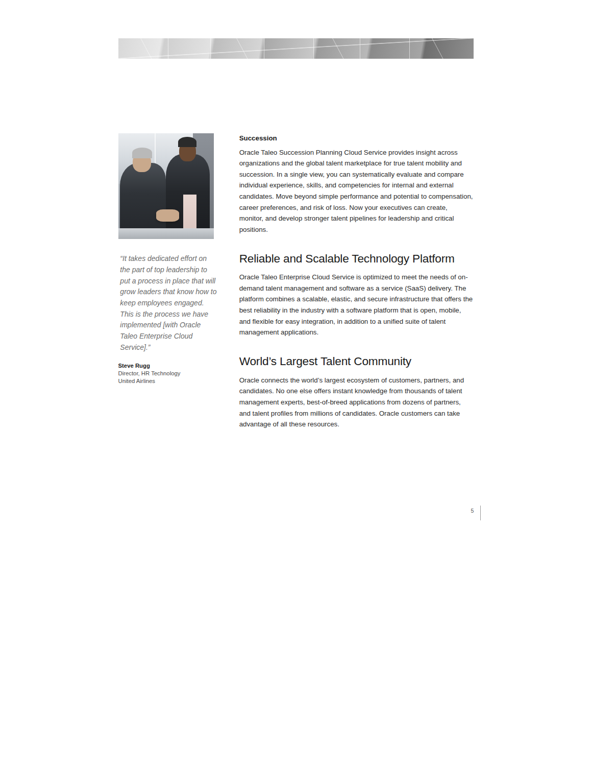“It takes dedicated effort on the part of top leadership to put a process in place that will grow leaders that know how to keep employees engaged. This is the process we have implemented [with Oracle Taleo Enterprise Cloud Service].”
Steve Rugg
Director, HR Technology
United Airlines
Succession
Oracle Taleo Succession Planning Cloud Service provides insight across organizations and the global talent marketplace for true talent mobility and succession. In a single view, you can systematically evaluate and compare individual experience, skills, and competencies for internal and external candidates. Move beyond simple performance and potential to compensation, career preferences, and risk of loss. Now your executives can create, monitor, and develop stronger talent pipelines for leadership and critical positions.
Reliable and Scalable Technology Platform
Oracle Taleo Enterprise Cloud Service is optimized to meet the needs of on-demand talent management and software as a service (SaaS) delivery. The platform combines a scalable, elastic, and secure infrastructure that offers the best reliability in the industry with a software platform that is open, mobile, and flexible for easy integration, in addition to a unified suite of talent management applications.
World’s Largest Talent Community
Oracle connects the world’s largest ecosystem of customers, partners, and candidates. No one else offers instant knowledge from thousands of talent management experts, best-of-breed applications from dozens of partners, and talent profiles from millions of candidates. Oracle customers can take advantage of all these resources.
5